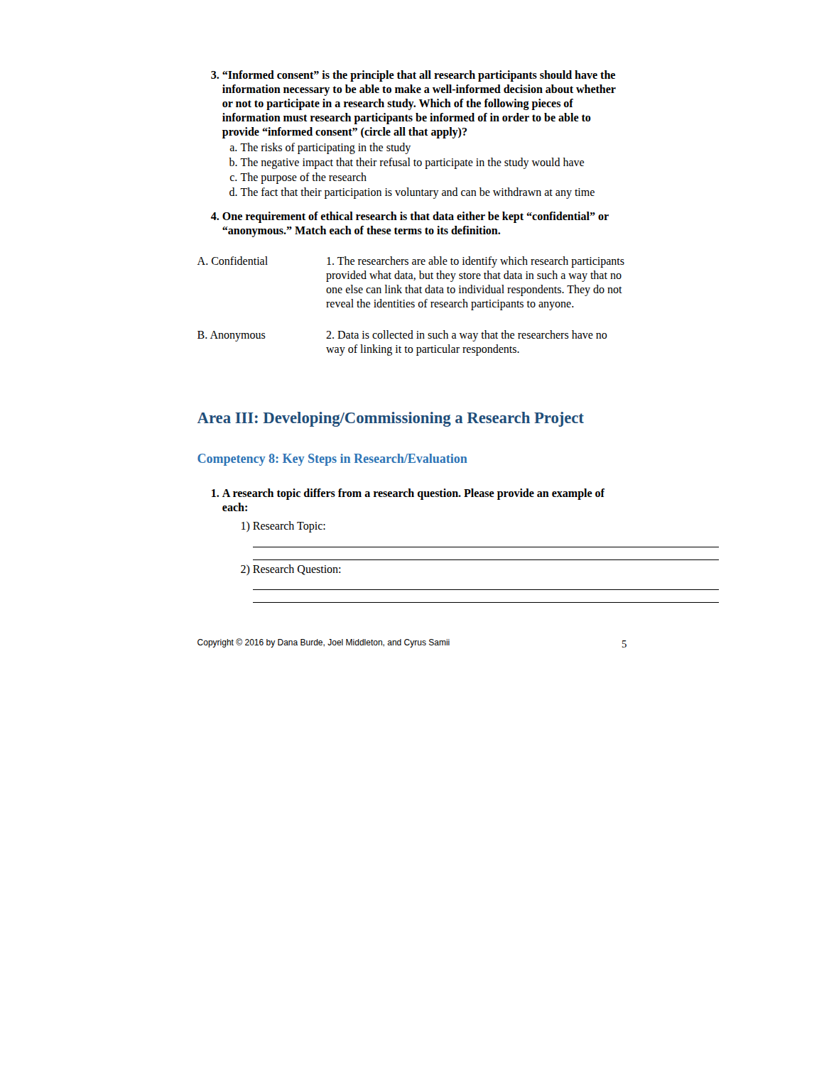“Informed consent” is the principle that all research participants should have the information necessary to be able to make a well-informed decision about whether or not to participate in a research study. Which of the following pieces of information must research participants be informed of in order to be able to provide “informed consent” (circle all that apply)?
The risks of participating in the study
The negative impact that their refusal to participate in the study would have
The purpose of the research
The fact that their participation is voluntary and can be withdrawn at any time
One requirement of ethical research is that data either be kept “confidential” or “anonymous.” Match each of these terms to its definition.
| A. Confidential | 1. The researchers are able to identify which research participants provided what data, but they store that data in such a way that no one else can link that data to individual respondents. They do not reveal the identities of research participants to anyone. |
| B. Anonymous | 2. Data is collected in such a way that the researchers have no way of linking it to particular respondents. |
Area III: Developing/Commissioning a Research Project
Competency 8: Key Steps in Research/Evaluation
A research topic differs from a research question. Please provide an example of each:
Research Topic:
Research Question:
Copyright © 2016 by Dana Burde, Joel Middleton, and Cyrus Samii 5